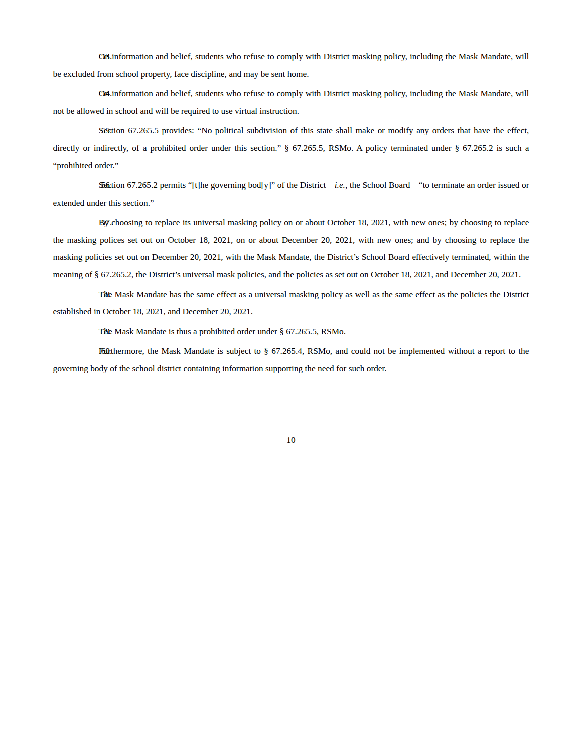53. On information and belief, students who refuse to comply with District masking policy, including the Mask Mandate, will be excluded from school property, face discipline, and may be sent home.
54. On information and belief, students who refuse to comply with District masking policy, including the Mask Mandate, will not be allowed in school and will be required to use virtual instruction.
55. Section 67.265.5 provides: “No political subdivision of this state shall make or modify any orders that have the effect, directly or indirectly, of a prohibited order under this section.” § 67.265.5, RSMo. A policy terminated under § 67.265.2 is such a “prohibited order.”
56. Section 67.265.2 permits “[t]he governing bod[y]” of the District—i.e., the School Board—“to terminate an order issued or extended under this section.”
57. By choosing to replace its universal masking policy on or about October 18, 2021, with new ones; by choosing to replace the masking polices set out on October 18, 2021, on or about December 20, 2021, with new ones; and by choosing to replace the masking policies set out on December 20, 2021, with the Mask Mandate, the District’s School Board effectively terminated, within the meaning of § 67.265.2, the District’s universal mask policies, and the policies as set out on October 18, 2021, and December 20, 2021.
58. The Mask Mandate has the same effect as a universal masking policy as well as the same effect as the policies the District established in October 18, 2021, and December 20, 2021.
59. The Mask Mandate is thus a prohibited order under § 67.265.5, RSMo.
60. Furthermore, the Mask Mandate is subject to § 67.265.4, RSMo, and could not be implemented without a report to the governing body of the school district containing information supporting the need for such order.
10